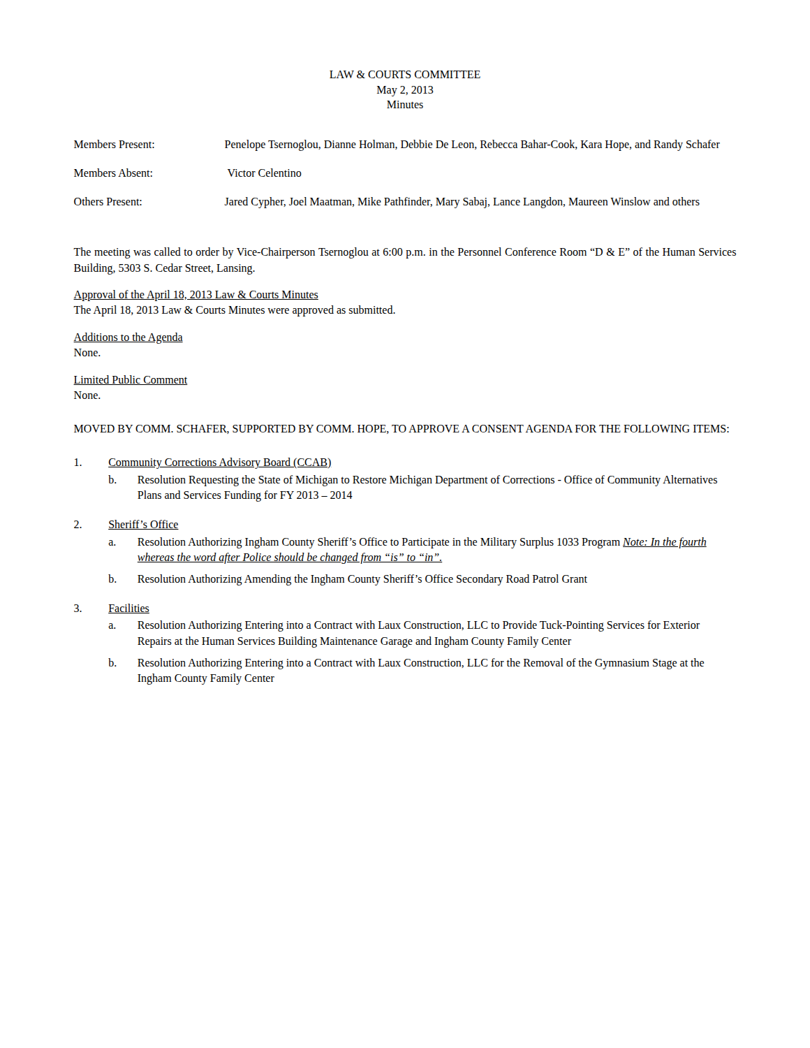LAW & COURTS COMMITTEE
May 2, 2013
Minutes
| Members Present: | Penelope Tsernoglou, Dianne Holman, Debbie De Leon, Rebecca Bahar-Cook, Kara Hope, and Randy Schafer |
| Members Absent: | Victor Celentino |
| Others Present: | Jared Cypher, Joel Maatman, Mike Pathfinder, Mary Sabaj, Lance Langdon, Maureen Winslow and others |
The meeting was called to order by Vice-Chairperson Tsernoglou at 6:00 p.m. in the Personnel Conference Room “D & E” of the Human Services Building, 5303 S. Cedar Street, Lansing.
Approval of the April 18, 2013 Law & Courts Minutes
The April 18, 2013 Law & Courts Minutes were approved as submitted.
Additions to the Agenda
None.
Limited Public Comment
None.
Moved by Comm. Schafer, supported by Comm. Hope, to approve a consent agenda for the following items:
Community Corrections Advisory Board (CCAB)
b. Resolution Requesting the State of Michigan to Restore Michigan Department of Corrections - Office of Community Alternatives Plans and Services Funding for FY 2013 – 2014
Sheriff’s Office
a. Resolution Authorizing Ingham County Sheriff’s Office to Participate in the Military Surplus 1033 Program Note: In the fourth whereas the word after Police should be changed from “is” to “in”.
b. Resolution Authorizing Amending the Ingham County Sheriff’s Office Secondary Road Patrol Grant
Facilities
a. Resolution Authorizing Entering into a Contract with Laux Construction, LLC to Provide Tuck-Pointing Services for Exterior Repairs at the Human Services Building Maintenance Garage and Ingham County Family Center
b. Resolution Authorizing Entering into a Contract with Laux Construction, LLC for the Removal of the Gymnasium Stage at the Ingham County Family Center